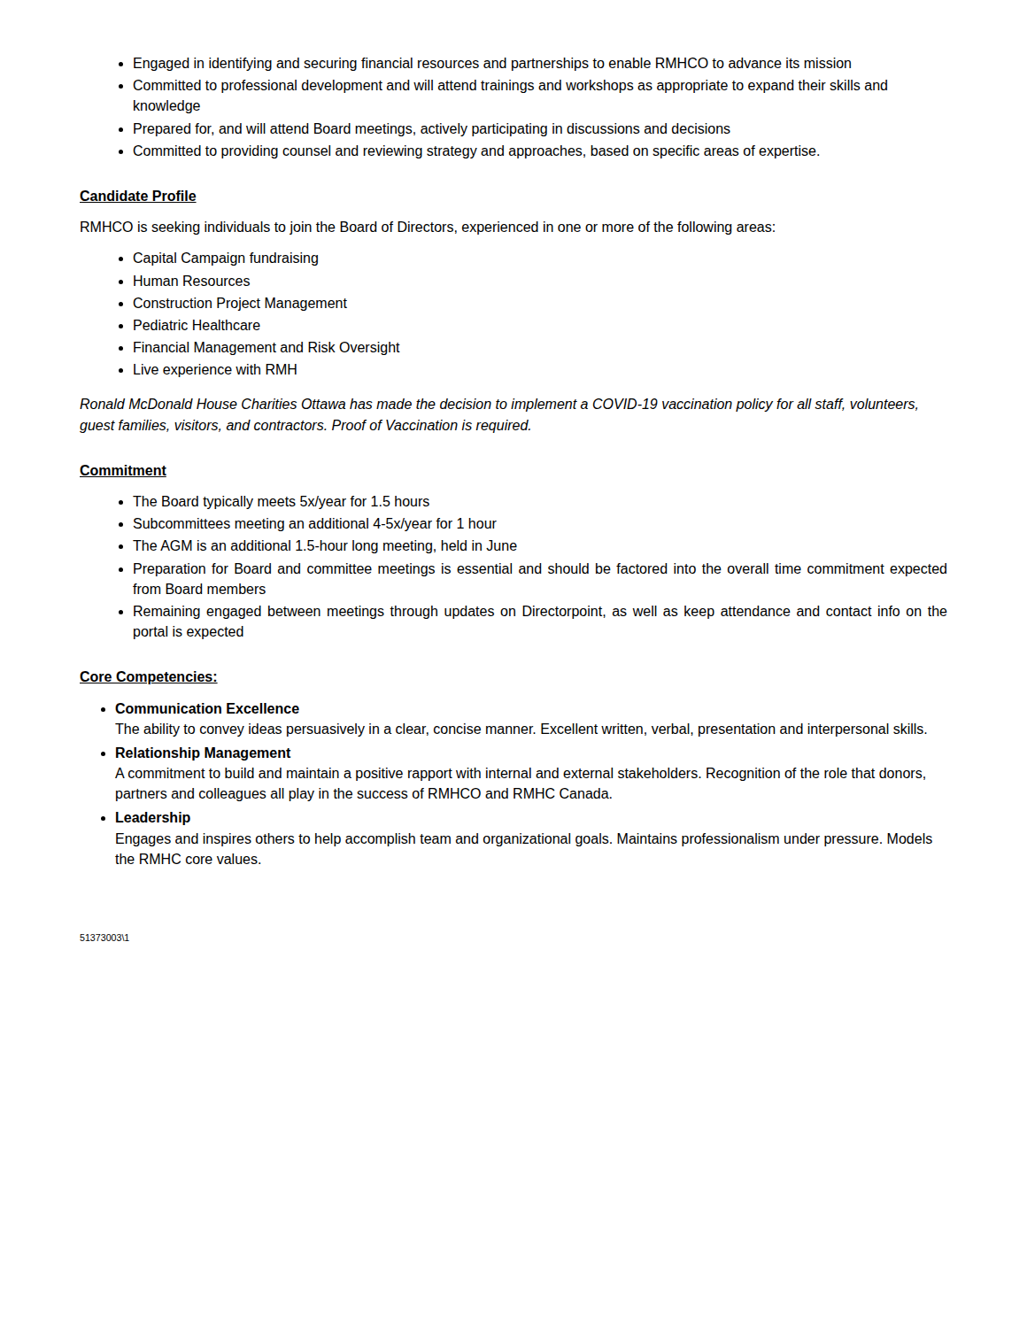Engaged in identifying and securing financial resources and partnerships to enable RMHCO to advance its mission
Committed to professional development and will attend trainings and workshops as appropriate to expand their skills and knowledge
Prepared for, and will attend Board meetings, actively participating in discussions and decisions
Committed to providing counsel and reviewing strategy and approaches, based on specific areas of expertise.
Candidate Profile
RMHCO is seeking individuals to join the Board of Directors, experienced in one or more of the following areas:
Capital Campaign fundraising
Human Resources
Construction Project Management
Pediatric Healthcare
Financial Management and Risk Oversight
Live experience with RMH
Ronald McDonald House Charities Ottawa has made the decision to implement a COVID-19 vaccination policy for all staff, volunteers, guest families, visitors, and contractors. Proof of Vaccination is required.
Commitment
The Board typically meets 5x/year for 1.5 hours
Subcommittees meeting an additional 4-5x/year for 1 hour
The AGM is an additional 1.5-hour long meeting, held in June
Preparation for Board and committee meetings is essential and should be factored into the overall time commitment expected from Board members
Remaining engaged between meetings through updates on Directorpoint, as well as keep attendance and contact info on the portal is expected
Core Competencies:
Communication Excellence
The ability to convey ideas persuasively in a clear, concise manner. Excellent written, verbal, presentation and interpersonal skills.
Relationship Management
A commitment to build and maintain a positive rapport with internal and external stakeholders. Recognition of the role that donors, partners and colleagues all play in the success of RMHCO and RMHC Canada.
Leadership
Engages and inspires others to help accomplish team and organizational goals. Maintains professionalism under pressure. Models the RMHC core values.
51373003\1